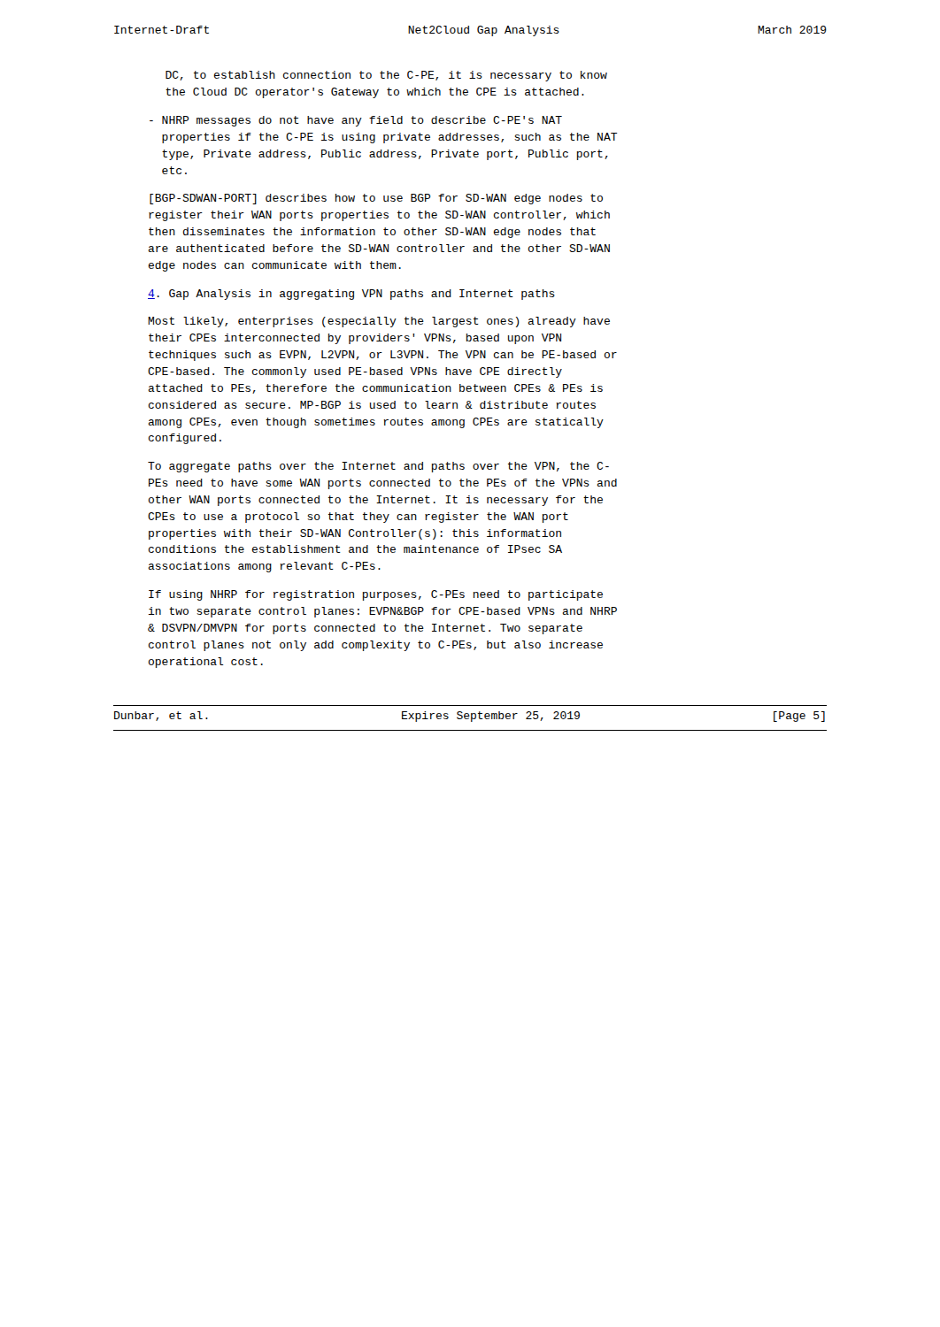Internet-Draft Net2Cloud Gap Analysis March 2019
DC, to establish connection to the C-PE, it is necessary to know the Cloud DC operator's Gateway to which the CPE is attached.
NHRP messages do not have any field to describe C-PE's NAT properties if the C-PE is using private addresses, such as the NAT type, Private address, Public address, Private port, Public port, etc.
[BGP-SDWAN-PORT] describes how to use BGP for SD-WAN edge nodes to register their WAN ports properties to the SD-WAN controller, which then disseminates the information to other SD-WAN edge nodes that are authenticated before the SD-WAN controller and the other SD-WAN edge nodes can communicate with them.
4. Gap Analysis in aggregating VPN paths and Internet paths
Most likely, enterprises (especially the largest ones) already have their CPEs interconnected by providers' VPNs, based upon VPN techniques such as EVPN, L2VPN, or L3VPN. The VPN can be PE-based or CPE-based. The commonly used PE-based VPNs have CPE directly attached to PEs, therefore the communication between CPEs & PEs is considered as secure. MP-BGP is used to learn & distribute routes among CPEs, even though sometimes routes among CPEs are statically configured.
To aggregate paths over the Internet and paths over the VPN, the C- PEs need to have some WAN ports connected to the PEs of the VPNs and other WAN ports connected to the Internet. It is necessary for the CPEs to use a protocol so that they can register the WAN port properties with their SD-WAN Controller(s): this information conditions the establishment and the maintenance of IPsec SA associations among relevant C-PEs.
If using NHRP for registration purposes, C-PEs need to participate in two separate control planes: EVPN&BGP for CPE-based VPNs and NHRP & DSVPN/DMVPN for ports connected to the Internet. Two separate control planes not only add complexity to C-PEs, but also increase operational cost.
Dunbar, et al. Expires September 25, 2019 [Page 5]